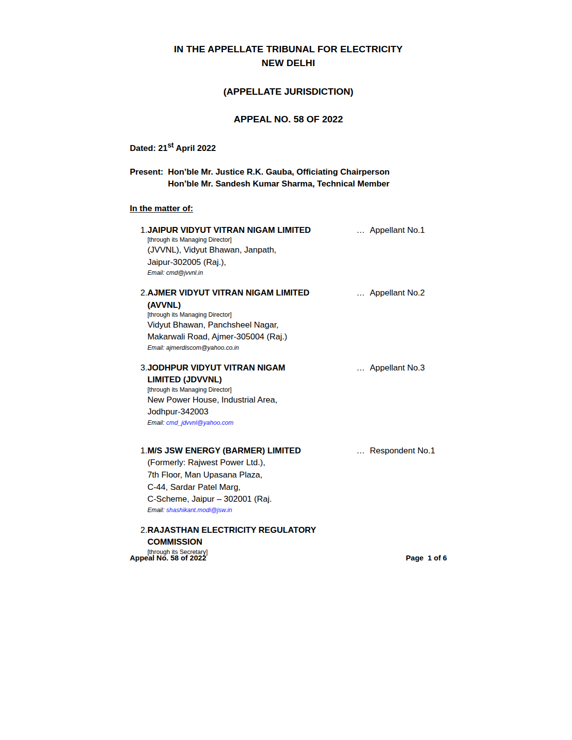IN THE APPELLATE TRIBUNAL FOR ELECTRICITY NEW DELHI
(APPELLATE JURISDICTION)
APPEAL NO. 58 OF 2022
Dated: 21st April 2022
Present:
Hon’ble Mr. Justice R.K. Gauba, Officiating Chairperson
Hon’ble Mr. Sandesh Kumar Sharma, Technical Member
In the matter of:
| 1. | Jaipur Vidyut Vitran Nigam Limited [through its Managing Director] (JVVNL), Vidyut Bhawan, Janpath, Jaipur-302005 (Raj.), Email: cmd@jvvnl.in | … | Appellant No.1 |
| 2. | Ajmer Vidyut Vitran Nigam Limited (AVVNL) [through its Managing Director] Vidyut Bhawan, Panchsheel Nagar, Makarwali Road, Ajmer-305004 (Raj.) Email: ajmerdiscom@yahoo.co.in | … | Appellant No.2 |
| 3. | Jodhpur Vidyut Vitran Nigam Limited (JdVVNL) [through its Managing Director] New Power House, Industrial Area, Jodhpur-342003 Email: cmd_jdvvnl@yahoo.com | … | Appellant No.3 |
| 1. | M/s JSW Energy (Barmer) Limited (Formerly: Rajwest Power Ltd.), 7th Floor, Man Upasana Plaza, C-44, Sardar Patel Marg, C-Scheme, Jaipur – 302001 (Raj. Email: shashikant.modi@jsw.in | … | Respondent No.1 |
| 2. | Rajasthan Electricity Regulatory Commission [through its Secretary] | | |
Appeal No. 58 of 2022
Page 1 of 6